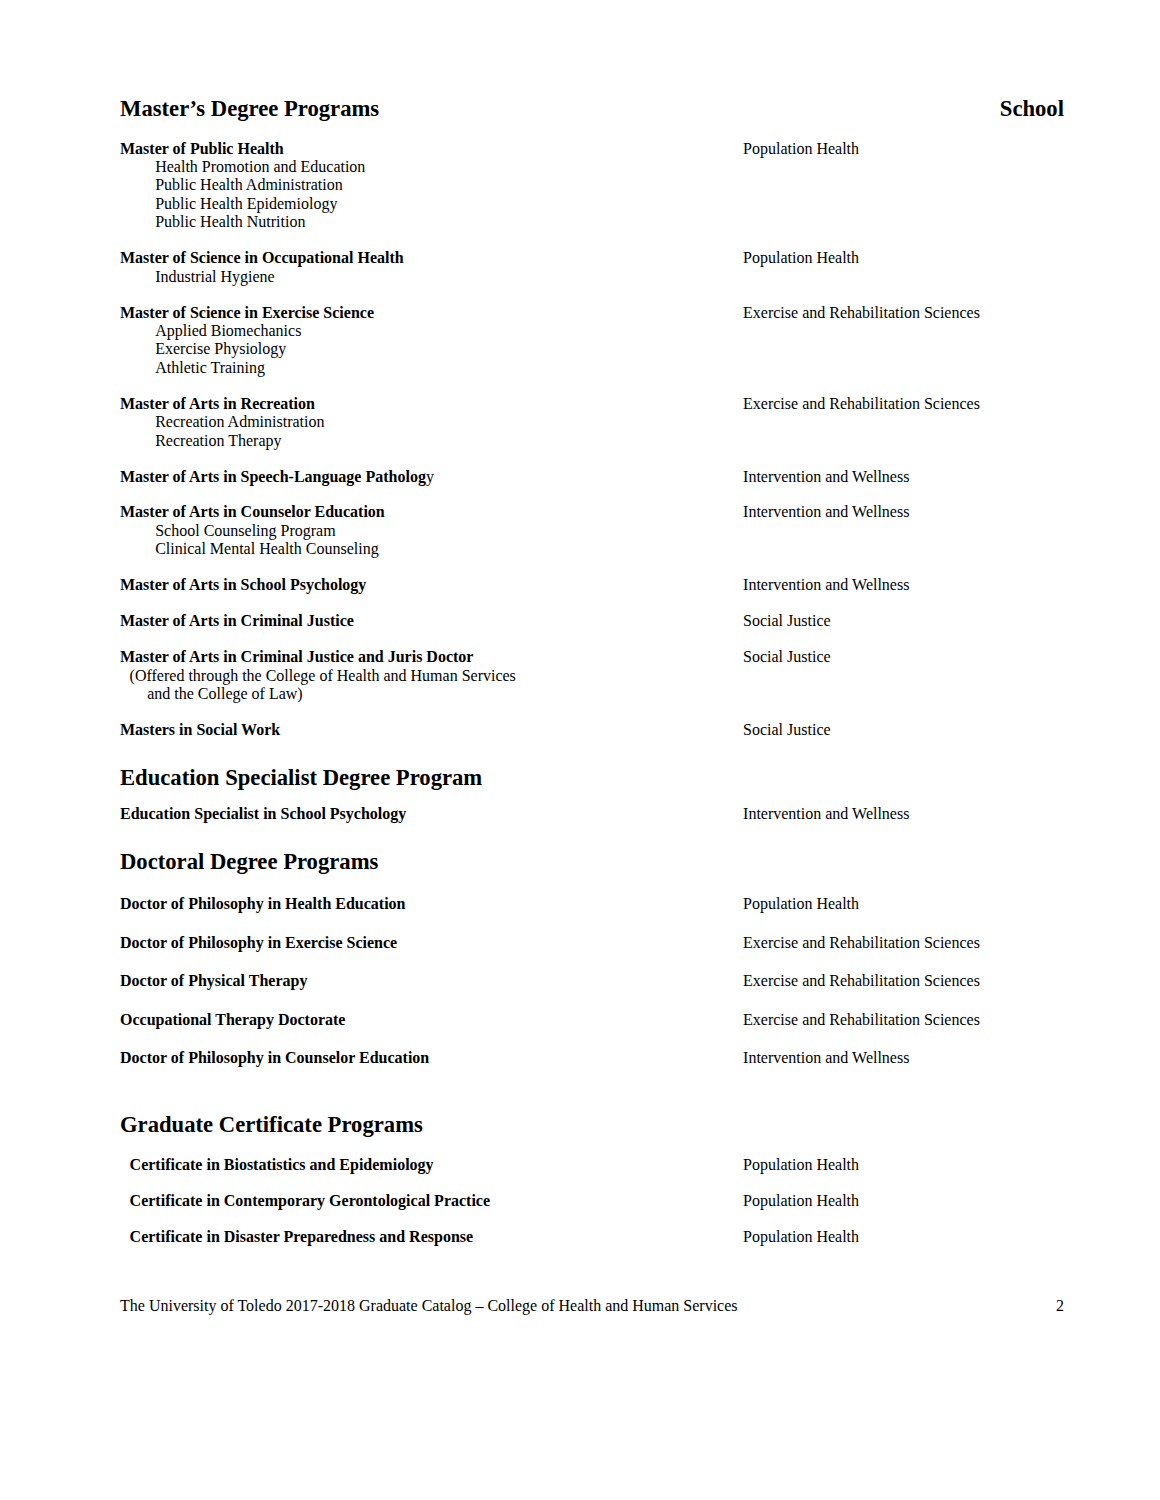Master’s Degree Programs
School
Master of Public Health
Health Promotion and Education
Public Health Administration
Public Health Epidemiology
Public Health Nutrition
Population Health
Master of Science in Occupational Health
Industrial Hygiene
Population Health
Master of Science in Exercise Science
Applied Biomechanics
Exercise Physiology
Athletic Training
Exercise and Rehabilitation Sciences
Master of Arts in Recreation
Recreation Administration
Recreation Therapy
Exercise and Rehabilitation Sciences
Master of Arts in Speech-Language Pathology
Intervention and Wellness
Master of Arts in Counselor Education
School Counseling Program
Clinical Mental Health Counseling
Intervention and Wellness
Master of Arts in School Psychology
Intervention and Wellness
Master of Arts in Criminal Justice
Social Justice
Master of Arts in Criminal Justice and Juris Doctor (Offered through the College of Health and Human Services
and the College of Law)
Social Justice
Masters in Social Work
Social Justice
Education Specialist Degree Program
Education Specialist in School Psychology
Intervention and Wellness
Doctoral Degree Programs
Doctor of Philosophy in Health Education
Population Health
Doctor of Philosophy in Exercise Science
Exercise and Rehabilitation Sciences
Doctor of Physical Therapy
Exercise and Rehabilitation Sciences
Occupational Therapy Doctorate
Exercise and Rehabilitation Sciences
Doctor of Philosophy in Counselor Education
Intervention and Wellness
Graduate Certificate Programs
Certificate in Biostatistics and Epidemiology
Population Health
Certificate in Contemporary Gerontological Practice
Population Health
Certificate in Disaster Preparedness and Response
Population Health
The University of Toledo 2017-2018 Graduate Catalog – College of Health and Human Services 2